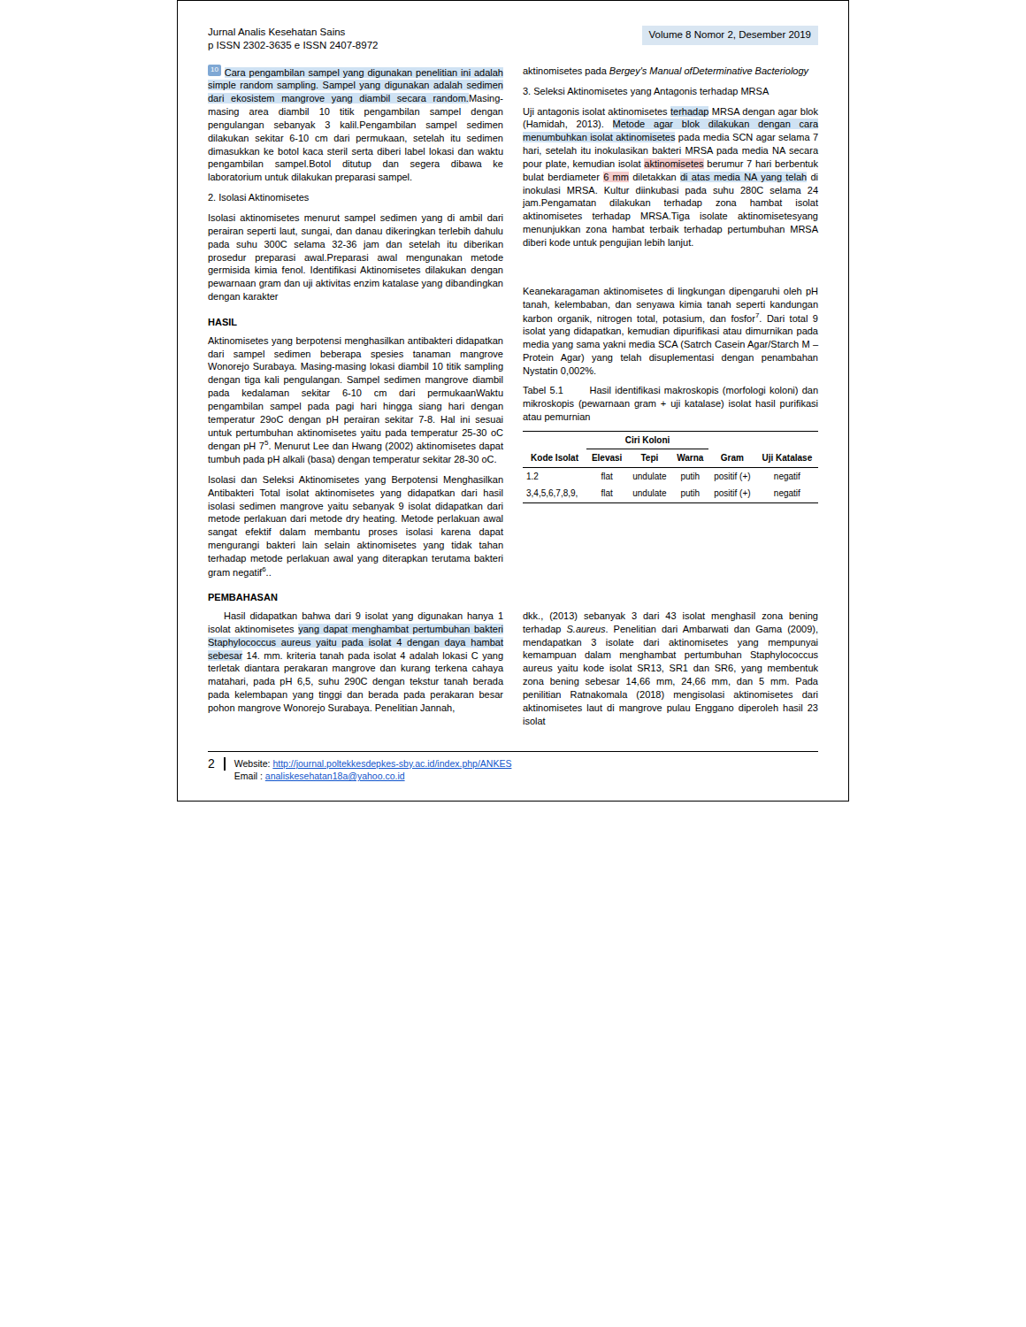Jurnal Analis Kesehatan Sains
p ISSN 2302-3635 e ISSN 2407-8972
8 Volume 8 Nomor 2, Desember 2019
10 Cara pengambilan sampel yang digunakan penelitian ini adalah simple random sampling. Sampel yang digunakan adalah sedimen dari ekosistem mangrove yang diambil secara random. Masing-masing area diambil 10 titik pengambilan sampel dengan pengulangan sebanyak 3 kalil.Pengambilan sampel sedimen dilakukan sekitar 6-10 cm dari permukaan, setelah itu sedimen dimasukkan ke botol kaca steril serta diberi label lokasi dan waktu pengambilan sampel.Botol ditutup dan segera dibawa ke laboratorium untuk dilakukan preparasi sampel.
2. Isolasi Aktinomisetes
Isolasi aktinomisetes menurut sampel sedimen yang di ambil dari perairan seperti laut, sungai, dan danau dikeringkan terlebih dahulu pada suhu 300C selama 32-36 jam dan setelah itu diberikan prosedur preparasi awal.Preparasi awal mengunakan metode germisida kimia fenol. Identifikasi Aktinomisetes dilakukan dengan pewarnaan gram dan uji aktivitas enzim katalase yang dibandingkan dengan karakter
HASIL
Aktinomisetes yang berpotensi menghasilkan antibakteri didapatkan dari sampel sedimen beberapa spesies tanaman mangrove Wonorejo Surabaya. Masing-masing lokasi diambil 10 titik sampling dengan tiga kali pengulangan. Sampel sedimen mangrove diambil pada kedalaman sekitar 6-10 cm dari permukaanWaktu pengambilan sampel pada pagi hari hingga siang hari dengan temperatur 29oC dengan pH perairan sekitar 7-8. Hal ini sesuai untuk pertumbuhan aktinomisetes yaitu pada temperatur 25-30 oC dengan pH 75. Menurut Lee dan Hwang (2002) aktinomisetes dapat tumbuh pada pH alkali (basa) dengan temperatur sekitar 28-30 oC.
Isolasi dan Seleksi Aktinomisetes yang Berpotensi Menghasilkan Antibakteri Total isolat aktinomisetes yang didapatkan dari hasil isolasi sedimen mangrove yaitu sebanyak 9 isolat didapatkan dari metode perlakuan dari metode dry heating. Metode perlakuan awal sangat efektif dalam membantu proses isolasi karena dapat mengurangi bakteri lain selain aktinomisetes yang tidak tahan terhadap metode perlakuan awal yang diterapkan terutama bakteri gram negatif6..
PEMBAHASAN
Hasil didapatkan bahwa dari 9 isolat yang digunakan hanya 1 isolat aktinomisetes yang dapat menghambat pertumbuhan bakteri Staphylococcus aureus yaitu pada isolat 4 dengan daya hambat sebesar 14. mm. kriteria tanah pada isolat 4 adalah lokasi C yang terletak diantara perakaran mangrove dan kurang terkena cahaya matahari, pada pH 6,5, suhu 290C dengan tekstur tanah berada pada kelembapan yang tinggi dan berada pada perakaran besar pohon mangrove Wonorejo Surabaya. Penelitian Jannah,
aktinomisetes pada Bergey's Manual ofDeterminative Bacteriology
3. Seleksi Aktinomisetes yang Antagonis terhadap MRSA
Uji antagonis isolat aktinomisetes terhadap MRSA dengan agar blok (Hamidah, 2013). Metode agar blok dilakukan dengan cara menumbuhkan isolat aktinomisetes pada media SCN agar selama 7 hari, setelah itu inokulasikan bakteri MRSA pada media NA secara pour plate, kemudian isolat aktinomisetes berumur 7 hari berbentuk bulat berdiameter 6 mm diletakkan di atas media NA yang telah di inokulasi MRSA. Kultur diinkubasi pada suhu 280C selama 24 jam.Pengamatan dilakukan terhadap zona hambat isolat aktinomisetes terhadap MRSA.Tiga isolate aktinomisetesyang menunjukkan zona hambat terbaik terhadap pertumbuhan MRSA diberi kode untuk pengujian lebih lanjut.
Keanekaragaman aktinomisetes di lingkungan dipengaruhi oleh pH tanah, kelembaban, dan senyawa kimia tanah seperti kandungan karbon organik, nitrogen total, potasium, dan fosfor7. Dari total 9 isolat yang didapatkan, kemudian dipurifikasi atau dimurnikan pada media yang sama yakni media SCA (Satrch Casein Agar/Starch M – Protein Agar) yang telah disuplementasi dengan penambahan Nystatin 0,002%.
Tabel 5.1 Hasil identifikasi makroskopis (morfologi koloni) dan mikroskopis (pewarnaan gram + uji katalase) isolat hasil purifikasi atau pemurnian
| Kode Isolat | Ciri Koloni | Gram | Uji Katalase |
| --- | --- | --- | --- |
| Elevasi | Tepi | Warna |
| 1.2 | flat | undulate | putih | positif (+) | negatif |
| 3,4,5,6,7,8,9, | flat | undulate | putih | positif (+) | negatif |
dkk., (2013) sebanyak 3 dari 43 isolat menghasil zona bening terhadap S.aureus. Penelitian dari Ambarwati dan Gama (2009), mendapatkan 3 isolate dari aktinomisetes yang mempunyai kemampuan dalam menghambat pertumbuhan Staphylococcus aureus yaitu kode isolat SR13, SR1 dan SR6, yang membentuk zona bening sebesar 14,66 mm, 24,66 mm, dan 5 mm. Pada penilitian Ratnakomala (2018) mengisolasi aktinomisetes dari aktinomisetes laut di mangrove pulau Enggano diperoleh hasil 23 isolat
2
Website: http://journal.poltekkesdepkes-sby.ac.id/index.php/ANKES
Email : analiskesehatan18a@yahoo.co.id